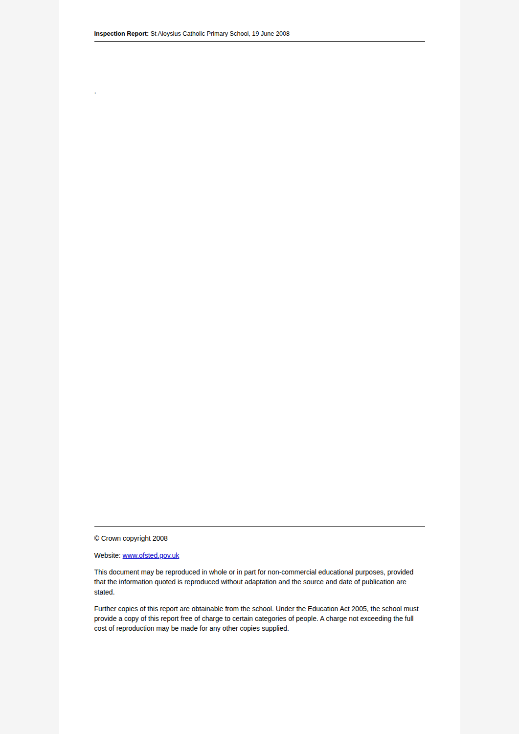Inspection Report: St Aloysius Catholic Primary School, 19 June 2008
.
© Crown copyright 2008
Website: www.ofsted.gov.uk
This document may be reproduced in whole or in part for non-commercial educational purposes, provided that the information quoted is reproduced without adaptation and the source and date of publication are stated.
Further copies of this report are obtainable from the school. Under the Education Act 2005, the school must provide a copy of this report free of charge to certain categories of people. A charge not exceeding the full cost of reproduction may be made for any other copies supplied.